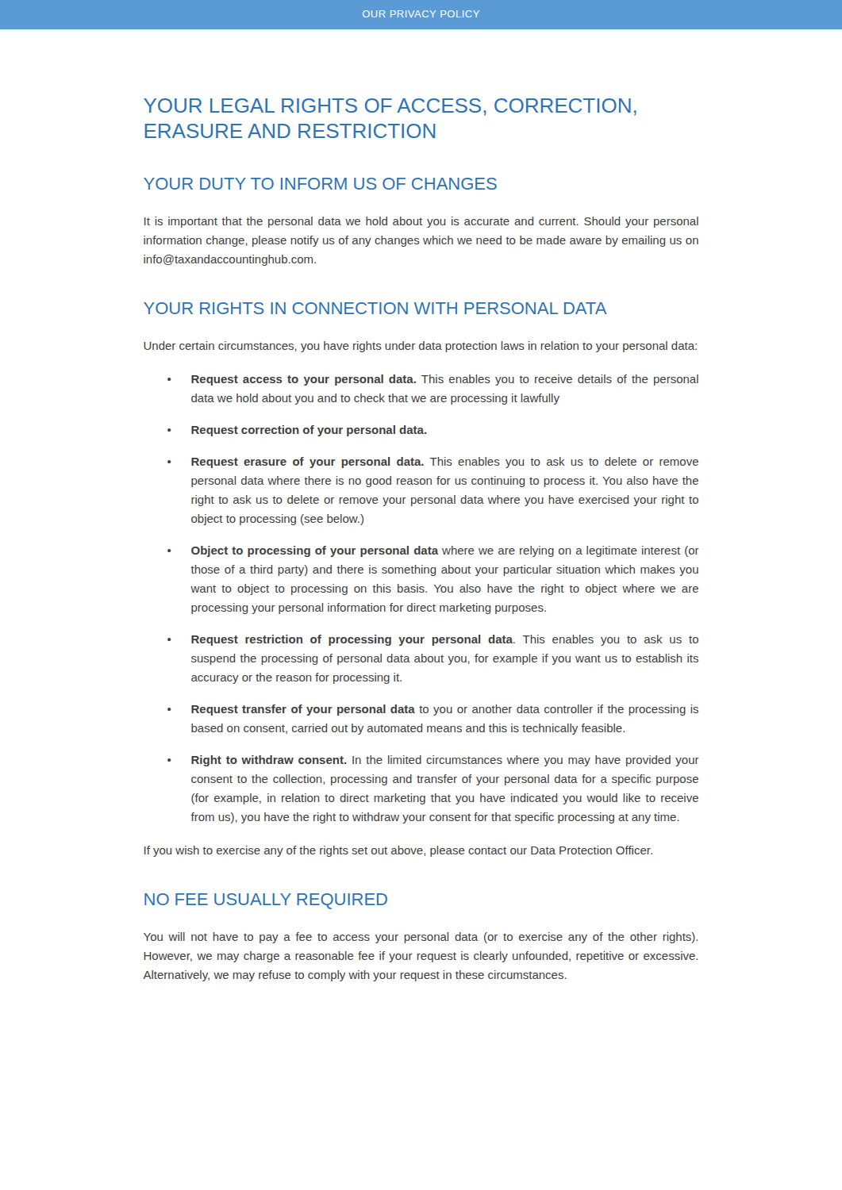OUR PRIVACY POLICY
YOUR LEGAL RIGHTS OF ACCESS, CORRECTION, ERASURE AND RESTRICTION
YOUR DUTY TO INFORM US OF CHANGES
It is important that the personal data we hold about you is accurate and current. Should your personal information change, please notify us of any changes which we need to be made aware by emailing us on info@taxandaccountinghub.com.
YOUR RIGHTS IN CONNECTION WITH PERSONAL DATA
Under certain circumstances, you have rights under data protection laws in relation to your personal data:
Request access to your personal data. This enables you to receive details of the personal data we hold about you and to check that we are processing it lawfully
Request correction of your personal data.
Request erasure of your personal data. This enables you to ask us to delete or remove personal data where there is no good reason for us continuing to process it. You also have the right to ask us to delete or remove your personal data where you have exercised your right to object to processing (see below.)
Object to processing of your personal data where we are relying on a legitimate interest (or those of a third party) and there is something about your particular situation which makes you want to object to processing on this basis. You also have the right to object where we are processing your personal information for direct marketing purposes.
Request restriction of processing your personal data. This enables you to ask us to suspend the processing of personal data about you, for example if you want us to establish its accuracy or the reason for processing it.
Request transfer of your personal data to you or another data controller if the processing is based on consent, carried out by automated means and this is technically feasible.
Right to withdraw consent. In the limited circumstances where you may have provided your consent to the collection, processing and transfer of your personal data for a specific purpose (for example, in relation to direct marketing that you have indicated you would like to receive from us), you have the right to withdraw your consent for that specific processing at any time.
If you wish to exercise any of the rights set out above, please contact our Data Protection Officer.
NO FEE USUALLY REQUIRED
You will not have to pay a fee to access your personal data (or to exercise any of the other rights). However, we may charge a reasonable fee if your request is clearly unfounded, repetitive or excessive. Alternatively, we may refuse to comply with your request in these circumstances.